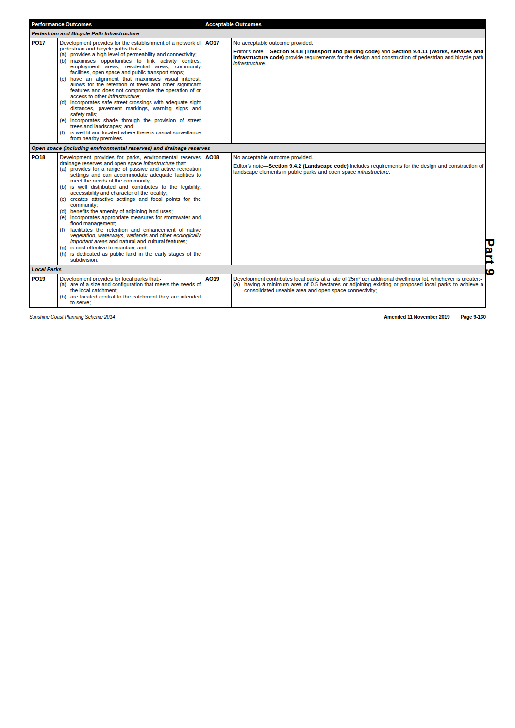| Performance Outcomes | Acceptable Outcomes |
| --- | --- |
| Pedestrian and Bicycle Path Infrastructure |
| PO17 | Development provides for the establishment of a network of pedestrian and bicycle paths that:- (a) provides a high level of permeability and connectivity; (b) maximises opportunities to link activity centres, employment areas, residential areas, community facilities, open space and public transport stops; (c) have an alignment that maximises visual interest, allows for the retention of trees and other significant features and does not compromise the operation of or access to other infrastructure ; (d) incorporates safe street crossings with adequate sight distances, pavement markings, warning signs and safety rails; (e) incorporates shade through the provision of street trees and landscapes; and (f) is well lit and located where there is casual surveillance from nearby premises. | AO17 | No acceptable outcome provided. Editor's note – Section 9.4.8 (Transport and parking code) and Section 9.4.11 (Works, services and infrastructure code) provide requirements for the design and construction of pedestrian and bicycle path infrastructure . |
| Open space (including environmental reserves) and drainage reserves |
| PO18 | Development provides for parks, environmental reserves drainage reserves and open space infrastructure that:- (a) provides for a range of passive and active recreation settings and can accommodate adequate facilities to meet the needs of the community; (b) is well distributed and contributes to the legibility, accessibility and character of the locality; (c) creates attractive settings and focal points for the community; (d) benefits the amenity of adjoining land uses; (e) incorporates appropriate measures for stormwater and flood management; (f) facilitates the retention and enhancement of native vegetation , waterways , wetlands and other ecologically important areas and natural and cultural features; (g) is cost effective to maintain; and (h) is dedicated as public land in the early stages of the subdivision. | AO18 | No acceptable outcome provided. Editor's note— Section 9.4.2 (Landscape code) includes requirements for the design and construction of landscape elements in public parks and open space infrastructure . |
| Local Parks |
| PO19 | Development provides for local parks that:- (a) are of a size and configuration that meets the needs of the local catchment; (b) are located central to the catchment they are intended to serve; | AO19 | Development contributes local parks at a rate of 25m² per additional dwelling or lot, whichever is greater:- (a) having a minimum area of 0.5 hectares or adjoining existing or proposed local parks to achieve a consolidated useable area and open space connectivity; |
Sunshine Coast Planning Scheme 2014
Amended 11 November 2019 Page 9-130
Part 9